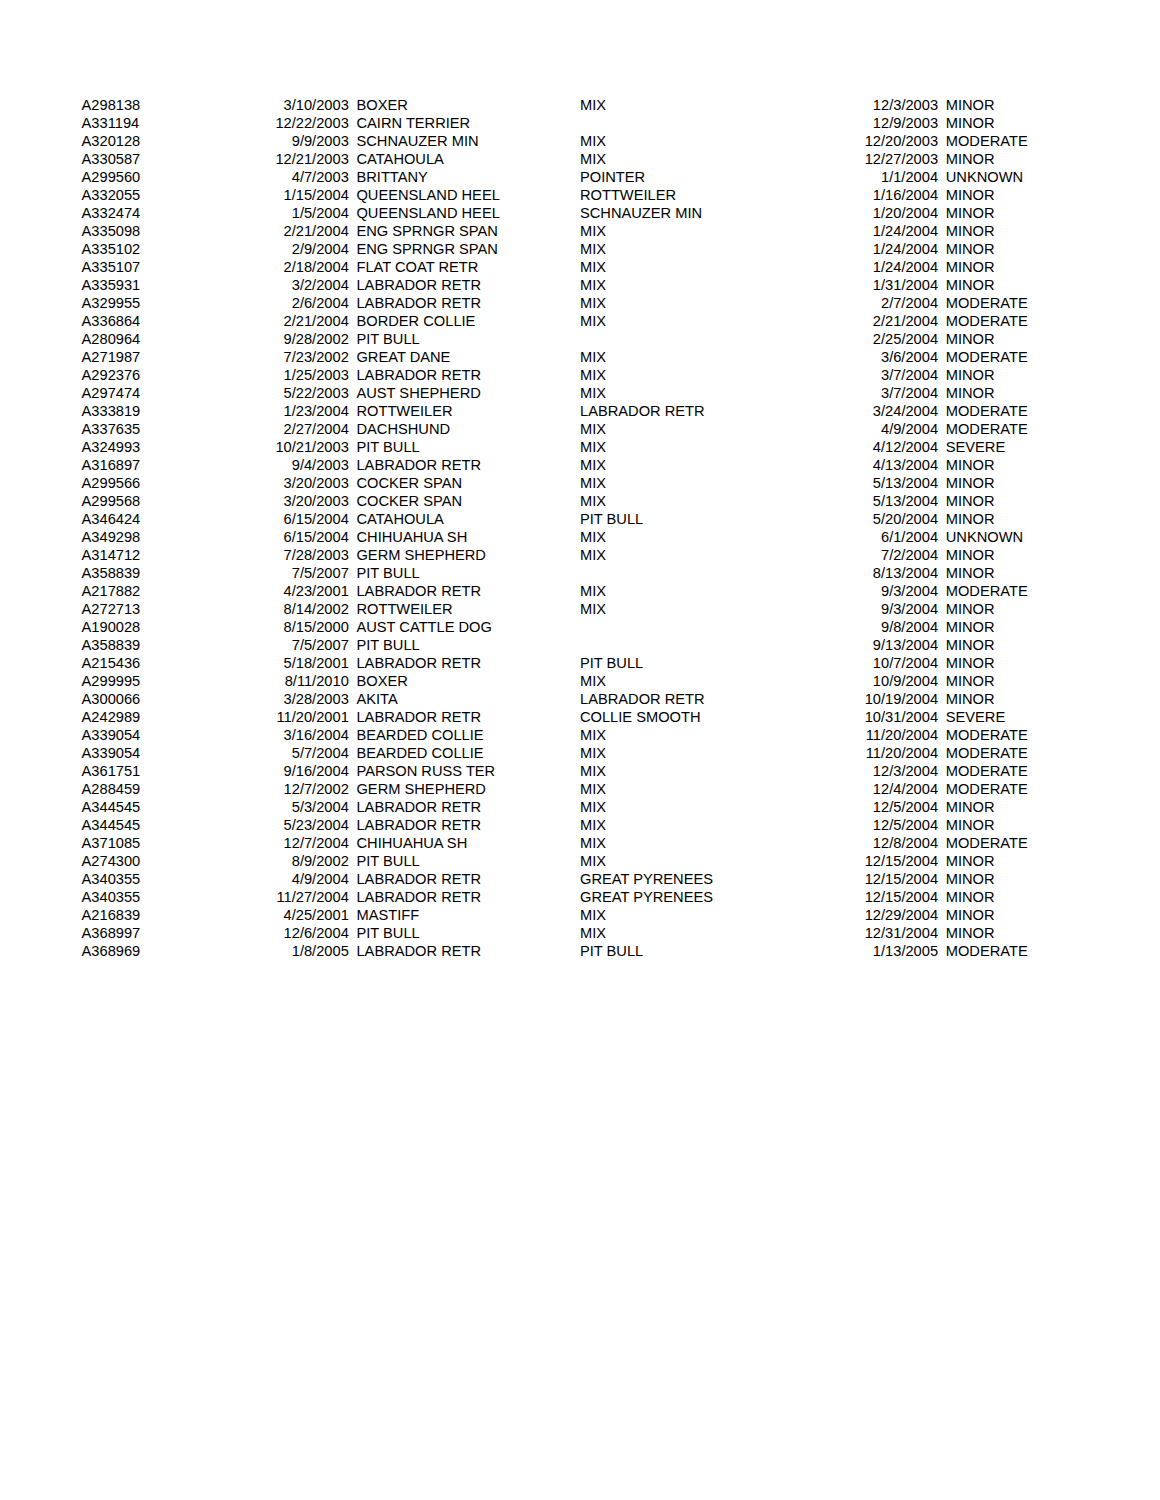| A298138 | 3/10/2003 | BOXER | MIX | 12/3/2003 | MINOR |
| A331194 | 12/22/2003 | CAIRN TERRIER | | 12/9/2003 | MINOR |
| A320128 | 9/9/2003 | SCHNAUZER MIN | MIX | 12/20/2003 | MODERATE |
| A330587 | 12/21/2003 | CATAHOULA | MIX | 12/27/2003 | MINOR |
| A299560 | 4/7/2003 | BRITTANY | POINTER | 1/1/2004 | UNKNOWN |
| A332055 | 1/15/2004 | QUEENSLAND HEEL | ROTTWEILER | 1/16/2004 | MINOR |
| A332474 | 1/5/2004 | QUEENSLAND HEEL | SCHNAUZER MIN | 1/20/2004 | MINOR |
| A335098 | 2/21/2004 | ENG SPRNGR SPAN | MIX | 1/24/2004 | MINOR |
| A335102 | 2/9/2004 | ENG SPRNGR SPAN | MIX | 1/24/2004 | MINOR |
| A335107 | 2/18/2004 | FLAT COAT RETR | MIX | 1/24/2004 | MINOR |
| A335931 | 3/2/2004 | LABRADOR RETR | MIX | 1/31/2004 | MINOR |
| A329955 | 2/6/2004 | LABRADOR RETR | MIX | 2/7/2004 | MODERATE |
| A336864 | 2/21/2004 | BORDER COLLIE | MIX | 2/21/2004 | MODERATE |
| A280964 | 9/28/2002 | PIT BULL | | 2/25/2004 | MINOR |
| A271987 | 7/23/2002 | GREAT DANE | MIX | 3/6/2004 | MODERATE |
| A292376 | 1/25/2003 | LABRADOR RETR | MIX | 3/7/2004 | MINOR |
| A297474 | 5/22/2003 | AUST SHEPHERD | MIX | 3/7/2004 | MINOR |
| A333819 | 1/23/2004 | ROTTWEILER | LABRADOR RETR | 3/24/2004 | MODERATE |
| A337635 | 2/27/2004 | DACHSHUND | MIX | 4/9/2004 | MODERATE |
| A324993 | 10/21/2003 | PIT BULL | MIX | 4/12/2004 | SEVERE |
| A316897 | 9/4/2003 | LABRADOR RETR | MIX | 4/13/2004 | MINOR |
| A299566 | 3/20/2003 | COCKER SPAN | MIX | 5/13/2004 | MINOR |
| A299568 | 3/20/2003 | COCKER SPAN | MIX | 5/13/2004 | MINOR |
| A346424 | 6/15/2004 | CATAHOULA | PIT BULL | 5/20/2004 | MINOR |
| A349298 | 6/15/2004 | CHIHUAHUA SH | MIX | 6/1/2004 | UNKNOWN |
| A314712 | 7/28/2003 | GERM SHEPHERD | MIX | 7/2/2004 | MINOR |
| A358839 | 7/5/2007 | PIT BULL | | 8/13/2004 | MINOR |
| A217882 | 4/23/2001 | LABRADOR RETR | MIX | 9/3/2004 | MODERATE |
| A272713 | 8/14/2002 | ROTTWEILER | MIX | 9/3/2004 | MINOR |
| A190028 | 8/15/2000 | AUST CATTLE DOG | | 9/8/2004 | MINOR |
| A358839 | 7/5/2007 | PIT BULL | | 9/13/2004 | MINOR |
| A215436 | 5/18/2001 | LABRADOR RETR | PIT BULL | 10/7/2004 | MINOR |
| A299995 | 8/11/2010 | BOXER | MIX | 10/9/2004 | MINOR |
| A300066 | 3/28/2003 | AKITA | LABRADOR RETR | 10/19/2004 | MINOR |
| A242989 | 11/20/2001 | LABRADOR RETR | COLLIE SMOOTH | 10/31/2004 | SEVERE |
| A339054 | 3/16/2004 | BEARDED COLLIE | MIX | 11/20/2004 | MODERATE |
| A339054 | 5/7/2004 | BEARDED COLLIE | MIX | 11/20/2004 | MODERATE |
| A361751 | 9/16/2004 | PARSON RUSS TER | MIX | 12/3/2004 | MODERATE |
| A288459 | 12/7/2002 | GERM SHEPHERD | MIX | 12/4/2004 | MODERATE |
| A344545 | 5/3/2004 | LABRADOR RETR | MIX | 12/5/2004 | MINOR |
| A344545 | 5/23/2004 | LABRADOR RETR | MIX | 12/5/2004 | MINOR |
| A371085 | 12/7/2004 | CHIHUAHUA SH | MIX | 12/8/2004 | MODERATE |
| A274300 | 8/9/2002 | PIT BULL | MIX | 12/15/2004 | MINOR |
| A340355 | 4/9/2004 | LABRADOR RETR | GREAT PYRENEES | 12/15/2004 | MINOR |
| A340355 | 11/27/2004 | LABRADOR RETR | GREAT PYRENEES | 12/15/2004 | MINOR |
| A216839 | 4/25/2001 | MASTIFF | MIX | 12/29/2004 | MINOR |
| A368997 | 12/6/2004 | PIT BULL | MIX | 12/31/2004 | MINOR |
| A368969 | 1/8/2005 | LABRADOR RETR | PIT BULL | 1/13/2005 | MODERATE |